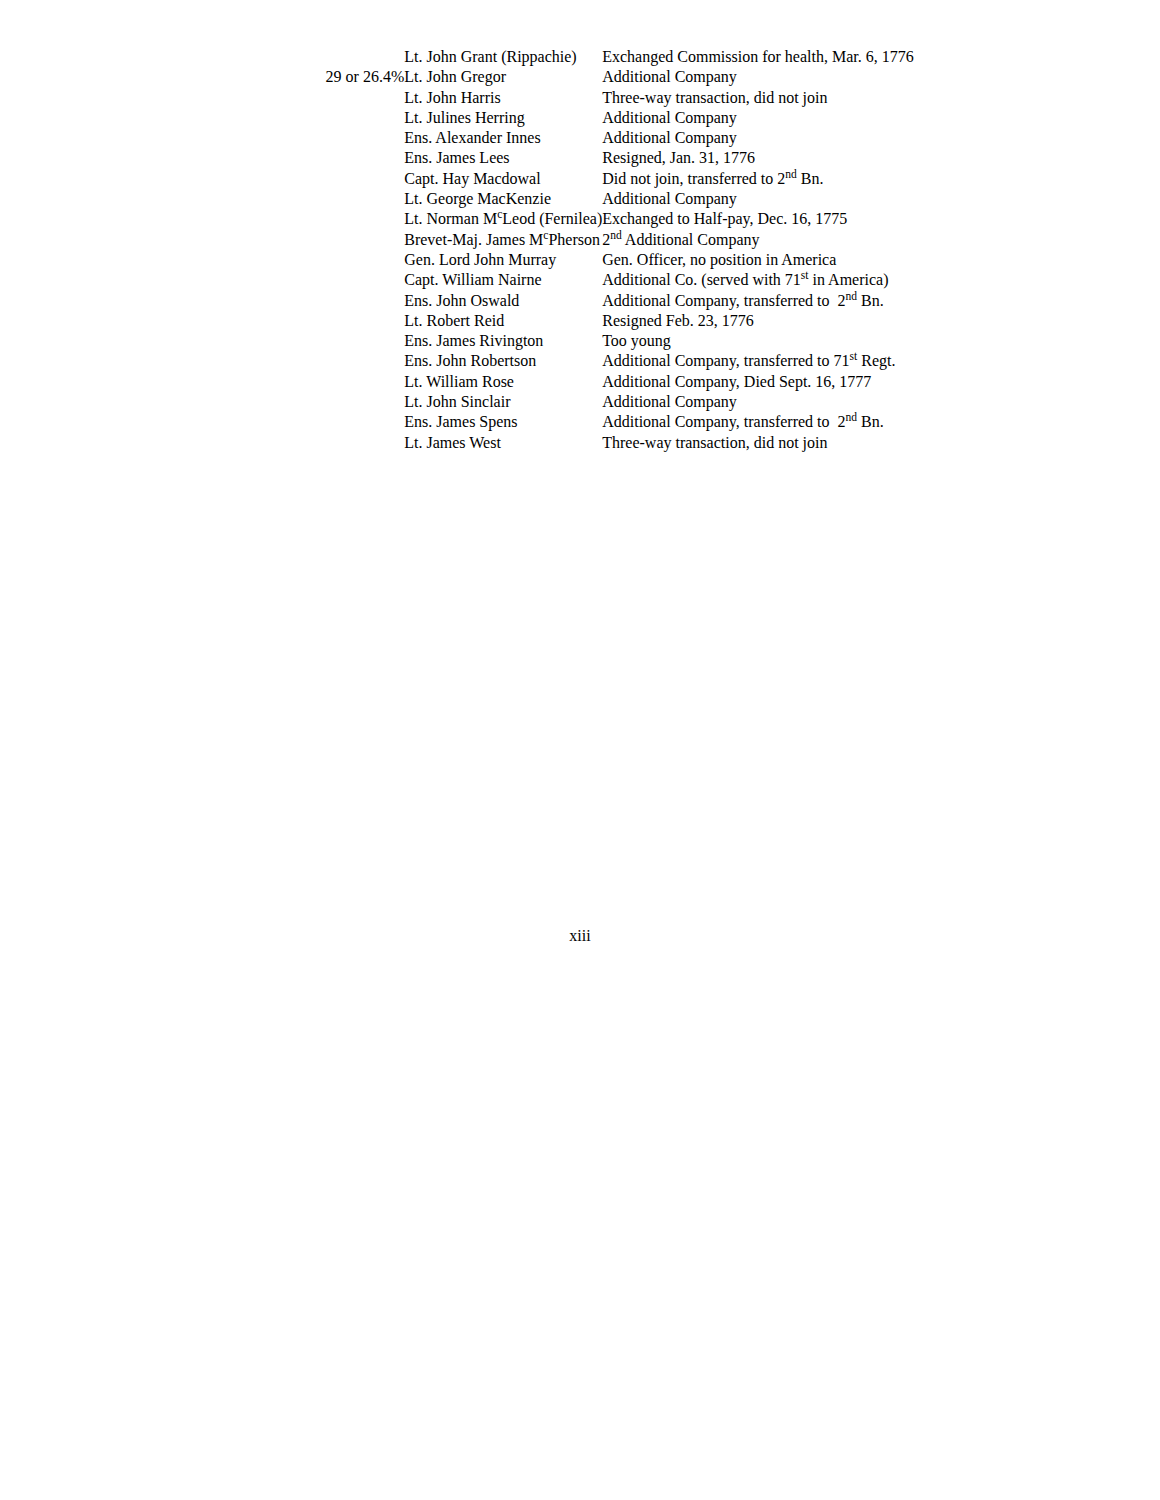| | Lt. John Grant (Rippachie) | Exchanged Commission for health, Mar. 6, 1776 |
| 29 or 26.4% | Lt. John Gregor | Additional Company |
| | Lt. John Harris | Three-way transaction, did not join |
| | Lt. Julines Herring | Additional Company |
| | Ens. Alexander Innes | Additional Company |
| | Ens. James Lees | Resigned, Jan. 31, 1776 |
| | Capt. Hay Macdowal | Did not join, transferred to 2 nd Bn. |
| | Lt. George MacKenzie | Additional Company |
| | Lt. Norman M c Leod (Fernilea) | Exchanged to Half-pay, Dec. 16, 1775 |
| | Brevet-Maj. James M c Pherson | 2 nd Additional Company |
| | Gen. Lord John Murray | Gen. Officer, no position in America |
| | Capt. William Nairne | Additional Co. (served with 71 st in America) |
| | Ens. John Oswald | Additional Company, transferred to 2 nd Bn. |
| | Lt. Robert Reid | Resigned Feb. 23, 1776 |
| | Ens. James Rivington | Too young |
| | Ens. John Robertson | Additional Company, transferred to 71 st Regt. |
| | Lt. William Rose | Additional Company, Died Sept. 16, 1777 |
| | Lt. John Sinclair | Additional Company |
| | Ens. James Spens | Additional Company, transferred to 2 nd Bn. |
| | Lt. James West | Three-way transaction, did not join |
xiii